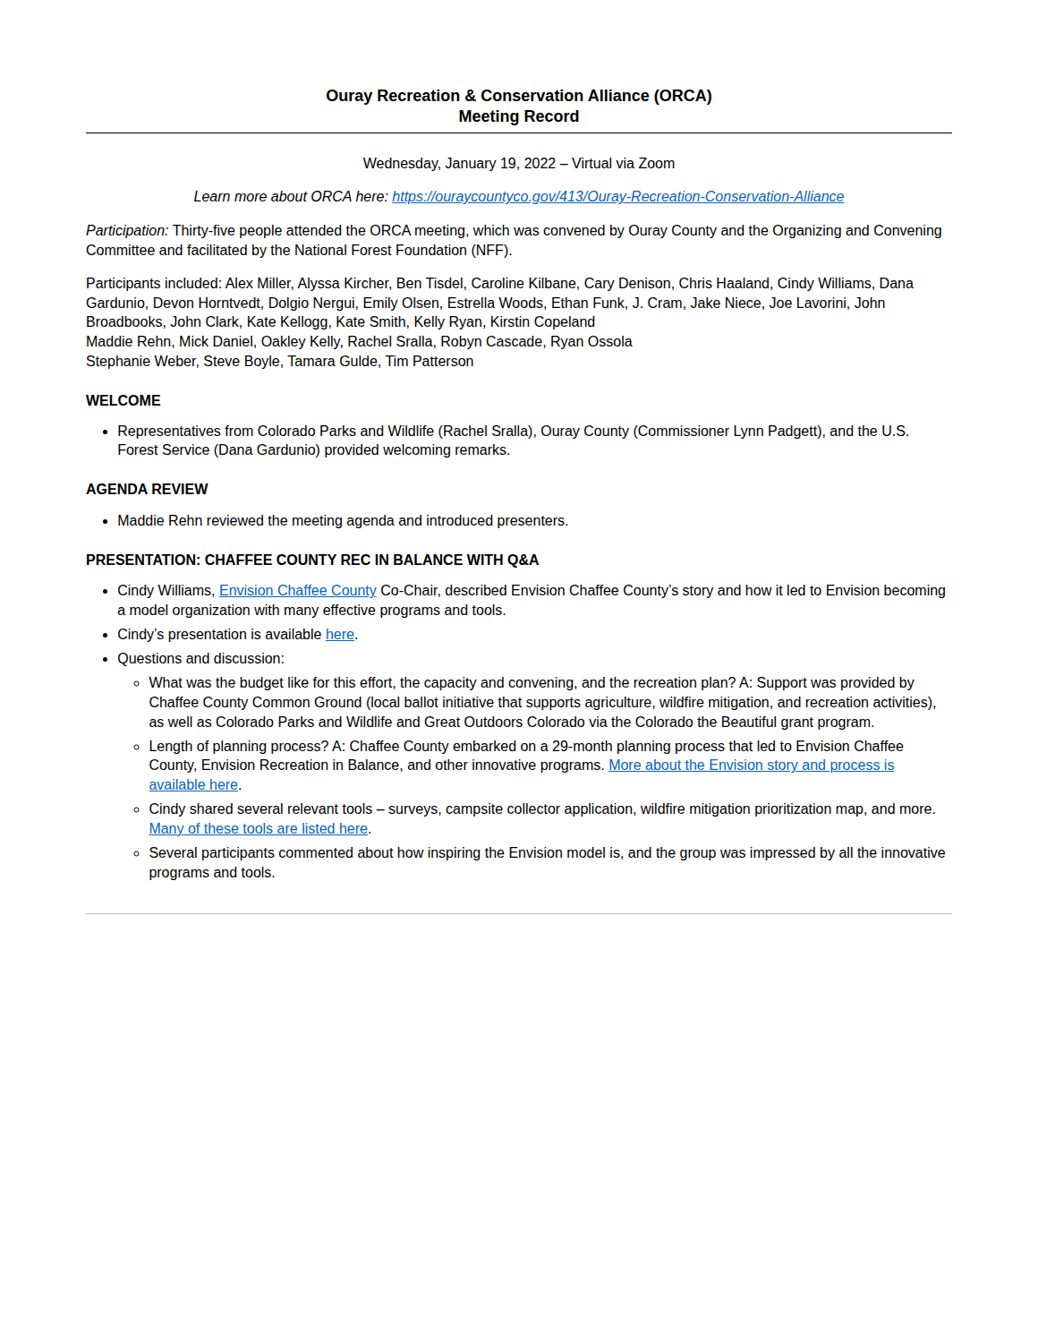Ouray Recreation & Conservation Alliance (ORCA)
Meeting Record
Wednesday, January 19, 2022 – Virtual via Zoom
Learn more about ORCA here: https://ouraycountyco.gov/413/Ouray-Recreation-Conservation-Alliance
Participation: Thirty-five people attended the ORCA meeting, which was convened by Ouray County and the Organizing and Convening Committee and facilitated by the National Forest Foundation (NFF).
Participants included: Alex Miller, Alyssa Kircher, Ben Tisdel, Caroline Kilbane, Cary Denison, Chris Haaland, Cindy Williams, Dana Gardunio, Devon Horntvedt, Dolgio Nergui, Emily Olsen, Estrella Woods, Ethan Funk, J. Cram, Jake Niece, Joe Lavorini, John Broadbooks, John Clark, Kate Kellogg, Kate Smith, Kelly Ryan, Kirstin Copeland
Maddie Rehn, Mick Daniel, Oakley Kelly, Rachel Sralla, Robyn Cascade, Ryan Ossola
Stephanie Weber, Steve Boyle, Tamara Gulde, Tim Patterson
WELCOME
Representatives from Colorado Parks and Wildlife (Rachel Sralla), Ouray County (Commissioner Lynn Padgett), and the U.S. Forest Service (Dana Gardunio) provided welcoming remarks.
AGENDA REVIEW
Maddie Rehn reviewed the meeting agenda and introduced presenters.
PRESENTATION: CHAFFEE COUNTY REC IN BALANCE WITH Q&A
Cindy Williams, Envision Chaffee County Co-Chair, described Envision Chaffee County’s story and how it led to Envision becoming a model organization with many effective programs and tools.
Cindy’s presentation is available here.
Questions and discussion:
What was the budget like for this effort, the capacity and convening, and the recreation plan? A: Support was provided by Chaffee County Common Ground (local ballot initiative that supports agriculture, wildfire mitigation, and recreation activities), as well as Colorado Parks and Wildlife and Great Outdoors Colorado via the Colorado the Beautiful grant program.
Length of planning process? A: Chaffee County embarked on a 29-month planning process that led to Envision Chaffee County, Envision Recreation in Balance, and other innovative programs. More about the Envision story and process is available here.
Cindy shared several relevant tools – surveys, campsite collector application, wildfire mitigation prioritization map, and more. Many of these tools are listed here.
Several participants commented about how inspiring the Envision model is, and the group was impressed by all the innovative programs and tools.